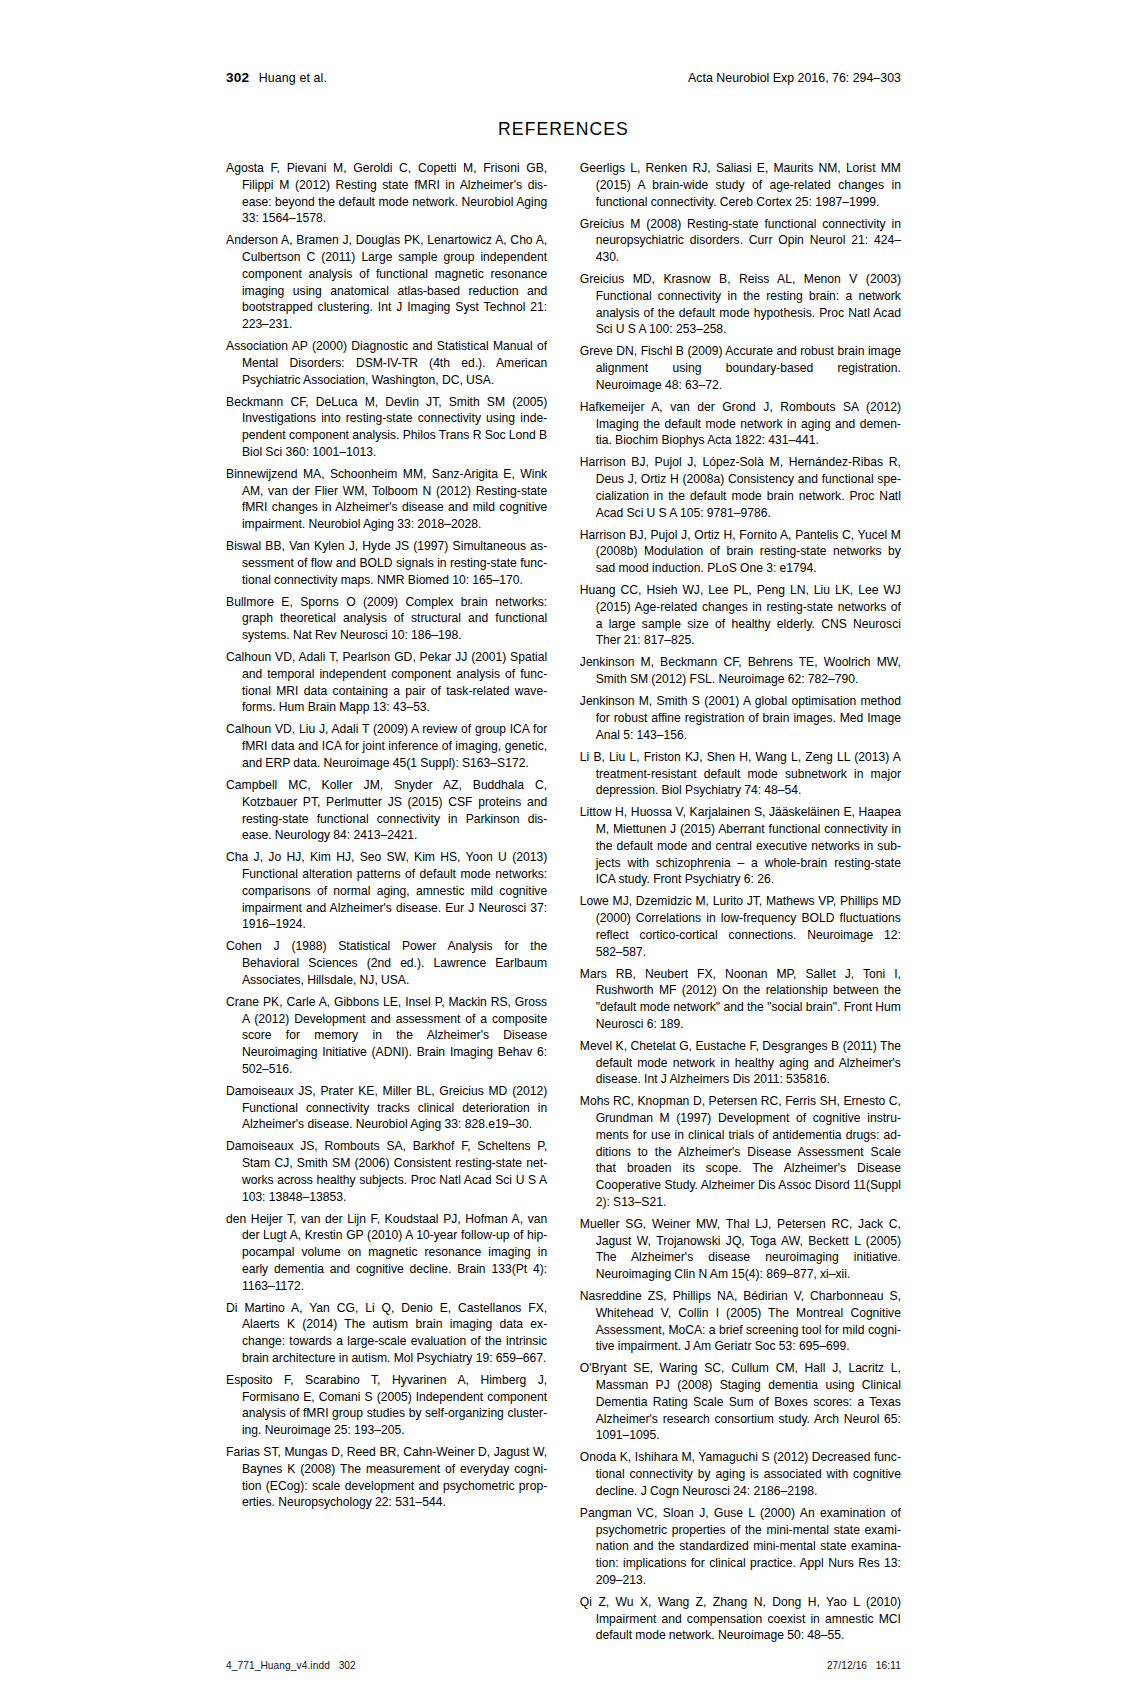302 Huang et al.
Acta Neurobiol Exp 2016, 76: 294–303
REFERENCES
Agosta F, Pievani M, Geroldi C, Copetti M, Frisoni GB, Filippi M (2012) Resting state fMRI in Alzheimer's disease: beyond the default mode network. Neurobiol Aging 33: 1564–1578.
Anderson A, Bramen J, Douglas PK, Lenartowicz A, Cho A, Culbertson C (2011) Large sample group independent component analysis of functional magnetic resonance imaging using anatomical atlas-based reduction and bootstrapped clustering. Int J Imaging Syst Technol 21: 223–231.
Association AP (2000) Diagnostic and Statistical Manual of Mental Disorders: DSM-IV-TR (4th ed.). American Psychiatric Association, Washington, DC, USA.
Beckmann CF, DeLuca M, Devlin JT, Smith SM (2005) Investigations into resting-state connectivity using independent component analysis. Philos Trans R Soc Lond B Biol Sci 360: 1001–1013.
Binnewijzend MA, Schoonheim MM, Sanz-Arigita E, Wink AM, van der Flier WM, Tolboom N (2012) Resting-state fMRI changes in Alzheimer's disease and mild cognitive impairment. Neurobiol Aging 33: 2018–2028.
Biswal BB, Van Kylen J, Hyde JS (1997) Simultaneous assessment of flow and BOLD signals in resting-state functional connectivity maps. NMR Biomed 10: 165–170.
Bullmore E, Sporns O (2009) Complex brain networks: graph theoretical analysis of structural and functional systems. Nat Rev Neurosci 10: 186–198.
Calhoun VD, Adali T, Pearlson GD, Pekar JJ (2001) Spatial and temporal independent component analysis of functional MRI data containing a pair of task-related waveforms. Hum Brain Mapp 13: 43–53.
Calhoun VD, Liu J, Adali T (2009) A review of group ICA for fMRI data and ICA for joint inference of imaging, genetic, and ERP data. Neuroimage 45(1 Suppl): S163–S172.
Campbell MC, Koller JM, Snyder AZ, Buddhala C, Kotzbauer PT, Perlmutter JS (2015) CSF proteins and resting-state functional connectivity in Parkinson disease. Neurology 84: 2413–2421.
Cha J, Jo HJ, Kim HJ, Seo SW, Kim HS, Yoon U (2013) Functional alteration patterns of default mode networks: comparisons of normal aging, amnestic mild cognitive impairment and Alzheimer's disease. Eur J Neurosci 37: 1916–1924.
Cohen J (1988) Statistical Power Analysis for the Behavioral Sciences (2nd ed.). Lawrence Earlbaum Associates, Hillsdale, NJ, USA.
Crane PK, Carle A, Gibbons LE, Insel P, Mackin RS, Gross A (2012) Development and assessment of a composite score for memory in the Alzheimer's Disease Neuroimaging Initiative (ADNI). Brain Imaging Behav 6: 502–516.
Damoiseaux JS, Prater KE, Miller BL, Greicius MD (2012) Functional connectivity tracks clinical deterioration in Alzheimer's disease. Neurobiol Aging 33: 828.e19–30.
Damoiseaux JS, Rombouts SA, Barkhof F, Scheltens P, Stam CJ, Smith SM (2006) Consistent resting-state networks across healthy subjects. Proc Natl Acad Sci U S A 103: 13848–13853.
den Heijer T, van der Lijn F, Koudstaal PJ, Hofman A, van der Lugt A, Krestin GP (2010) A 10-year follow-up of hippocampal volume on magnetic resonance imaging in early dementia and cognitive decline. Brain 133(Pt 4): 1163–1172.
Di Martino A, Yan CG, Li Q, Denio E, Castellanos FX, Alaerts K (2014) The autism brain imaging data exchange: towards a large-scale evaluation of the intrinsic brain architecture in autism. Mol Psychiatry 19: 659–667.
Esposito F, Scarabino T, Hyvarinen A, Himberg J, Formisano E, Comani S (2005) Independent component analysis of fMRI group studies by self-organizing clustering. Neuroimage 25: 193–205.
Farias ST, Mungas D, Reed BR, Cahn-Weiner D, Jagust W, Baynes K (2008) The measurement of everyday cognition (ECog): scale development and psychometric properties. Neuropsychology 22: 531–544.
Geerligs L, Renken RJ, Saliasi E, Maurits NM, Lorist MM (2015) A brain-wide study of age-related changes in functional connectivity. Cereb Cortex 25: 1987–1999.
Greicius M (2008) Resting-state functional connectivity in neuropsychiatric disorders. Curr Opin Neurol 21: 424–430.
Greicius MD, Krasnow B, Reiss AL, Menon V (2003) Functional connectivity in the resting brain: a network analysis of the default mode hypothesis. Proc Natl Acad Sci U S A 100: 253–258.
Greve DN, Fischl B (2009) Accurate and robust brain image alignment using boundary-based registration. Neuroimage 48: 63–72.
Hafkemeijer A, van der Grond J, Rombouts SA (2012) Imaging the default mode network in aging and dementia. Biochim Biophys Acta 1822: 431–441.
Harrison BJ, Pujol J, López-Solà M, Hernández-Ribas R, Deus J, Ortiz H (2008a) Consistency and functional specialization in the default mode brain network. Proc Natl Acad Sci U S A 105: 9781–9786.
Harrison BJ, Pujol J, Ortiz H, Fornito A, Pantelis C, Yucel M (2008b) Modulation of brain resting-state networks by sad mood induction. PLoS One 3: e1794.
Huang CC, Hsieh WJ, Lee PL, Peng LN, Liu LK, Lee WJ (2015) Age-related changes in resting-state networks of a large sample size of healthy elderly. CNS Neurosci Ther 21: 817–825.
Jenkinson M, Beckmann CF, Behrens TE, Woolrich MW, Smith SM (2012) FSL. Neuroimage 62: 782–790.
Jenkinson M, Smith S (2001) A global optimisation method for robust affine registration of brain images. Med Image Anal 5: 143–156.
Li B, Liu L, Friston KJ, Shen H, Wang L, Zeng LL (2013) A treatment-resistant default mode subnetwork in major depression. Biol Psychiatry 74: 48–54.
Littow H, Huossa V, Karjalainen S, Jääskeläinen E, Haapea M, Miettunen J (2015) Aberrant functional connectivity in the default mode and central executive networks in subjects with schizophrenia – a whole-brain resting-state ICA study. Front Psychiatry 6: 26.
Lowe MJ, Dzemidzic M, Lurito JT, Mathews VP, Phillips MD (2000) Correlations in low-frequency BOLD fluctuations reflect cortico-cortical connections. Neuroimage 12: 582–587.
Mars RB, Neubert FX, Noonan MP, Sallet J, Toni I, Rushworth MF (2012) On the relationship between the "default mode network" and the "social brain". Front Hum Neurosci 6: 189.
Mevel K, Chetelat G, Eustache F, Desgranges B (2011) The default mode network in healthy aging and Alzheimer's disease. Int J Alzheimers Dis 2011: 535816.
Mohs RC, Knopman D, Petersen RC, Ferris SH, Ernesto C, Grundman M (1997) Development of cognitive instruments for use in clinical trials of antidementia drugs: additions to the Alzheimer's Disease Assessment Scale that broaden its scope. The Alzheimer's Disease Cooperative Study. Alzheimer Dis Assoc Disord 11(Suppl 2): S13–S21.
Mueller SG, Weiner MW, Thal LJ, Petersen RC, Jack C, Jagust W, Trojanowski JQ, Toga AW, Beckett L (2005) The Alzheimer's disease neuroimaging initiative. Neuroimaging Clin N Am 15(4): 869–877, xi–xii.
Nasreddine ZS, Phillips NA, Bédirian V, Charbonneau S, Whitehead V, Collin I (2005) The Montreal Cognitive Assessment, MoCA: a brief screening tool for mild cognitive impairment. J Am Geriatr Soc 53: 695–699.
O'Bryant SE, Waring SC, Cullum CM, Hall J, Lacritz L, Massman PJ (2008) Staging dementia using Clinical Dementia Rating Scale Sum of Boxes scores: a Texas Alzheimer's research consortium study. Arch Neurol 65: 1091–1095.
Onoda K, Ishihara M, Yamaguchi S (2012) Decreased functional connectivity by aging is associated with cognitive decline. J Cogn Neurosci 24: 2186–2198.
Pangman VC, Sloan J, Guse L (2000) An examination of psychometric properties of the mini-mental state examination and the standardized mini-mental state examination: implications for clinical practice. Appl Nurs Res 13: 209–213.
Qi Z, Wu X, Wang Z, Zhang N, Dong H, Yao L (2010) Impairment and compensation coexist in amnestic MCI default mode network. Neuroimage 50: 48–55.
4_771_Huang_v4.indd 302
27/12/16 16:11